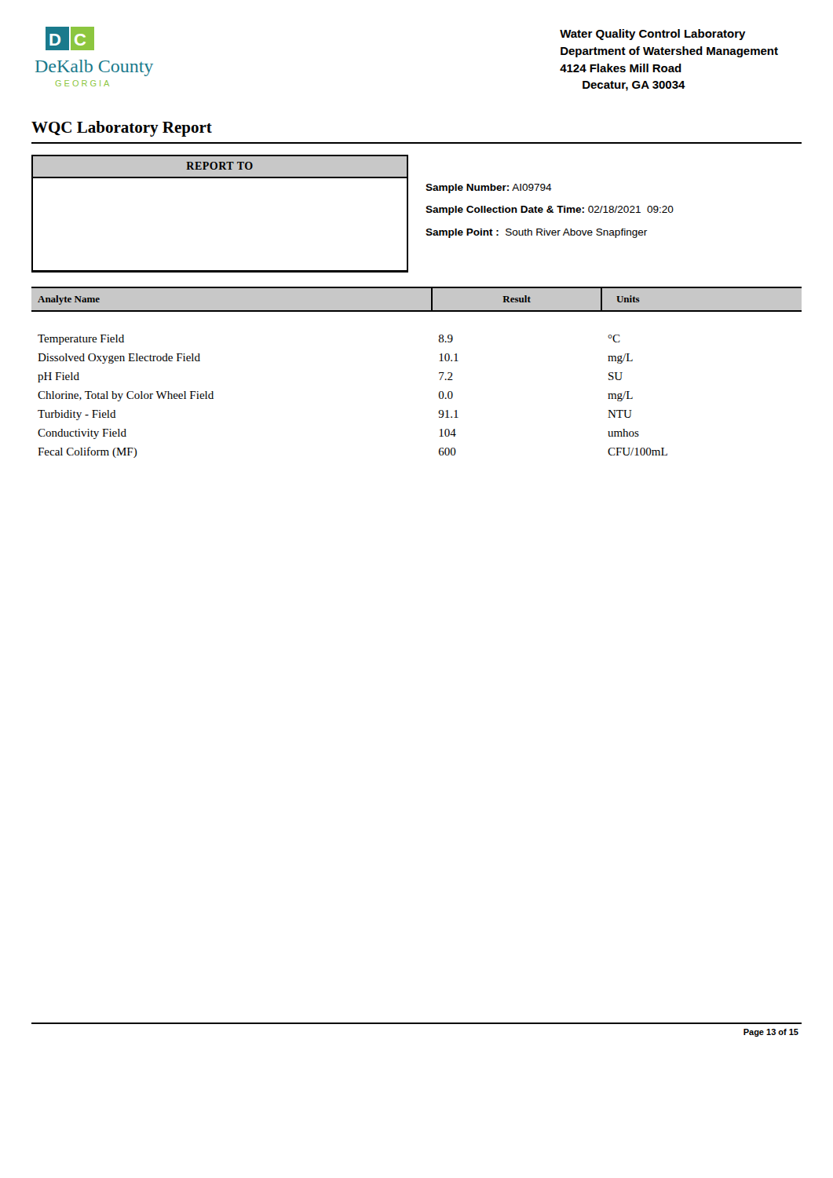D C DeKalb County GEORGIA
Water Quality Control Laboratory
Department of Watershed Management
4124 Flakes Mill Road
Decatur, GA 30034
WQC Laboratory Report
REPORT TO
Sample Number: AI09794
Sample Collection Date & Time: 02/18/2021 09:20
Sample Point : South River Above Snapfinger
| Analyte Name | Result | Units |
| --- | --- | --- |
| Temperature Field | 8.9 | °C |
| Dissolved Oxygen Electrode Field | 10.1 | mg/L |
| pH Field | 7.2 | SU |
| Chlorine, Total by Color Wheel Field | 0.0 | mg/L |
| Turbidity - Field | 91.1 | NTU |
| Conductivity Field | 104 | umhos |
| Fecal Coliform (MF) | 600 | CFU/100mL |
Page 13 of 15